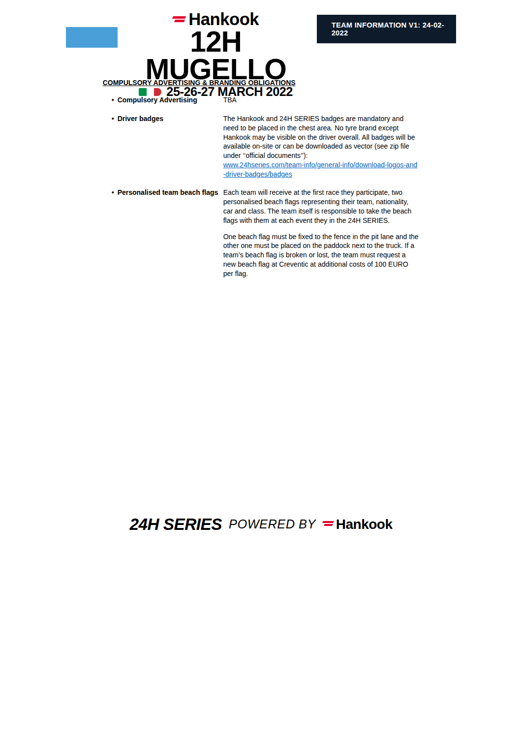Hankook
12H MUGELLO
25-26-27 MARCH 2022
TEAM INFORMATION V1: 24-02-2022
COMPULSORY ADVERTISING & BRANDING OBLIGATIONS
•
Compulsory Advertising
TBA
•
Driver badges
The Hankook and 24H SERIES badges are mandatory and need to be placed in the chest area. No tyre brand except Hankook may be visible on the driver overall. All badges will be available on-site or can be downloaded as vector (see zip file under ‘‘official documents’’):
www.24hseries.com/team-info/general-info/download-logos-and-driver-badges/badges
•
Personalised team beach flags
Each team will receive at the first race they participate, two personalised beach flags representing their team, nationality, car and class. The team itself is responsible to take the beach flags with them at each event they in the 24H SERIES.
One beach flag must be fixed to the fence in the pit lane and the other one must be placed on the paddock next to the truck. If a team’s beach flag is broken or lost, the team must request a new beach flag at Creventic at additional costs of 100 EURO per flag.
24H SERIES POWERED BY Hankook